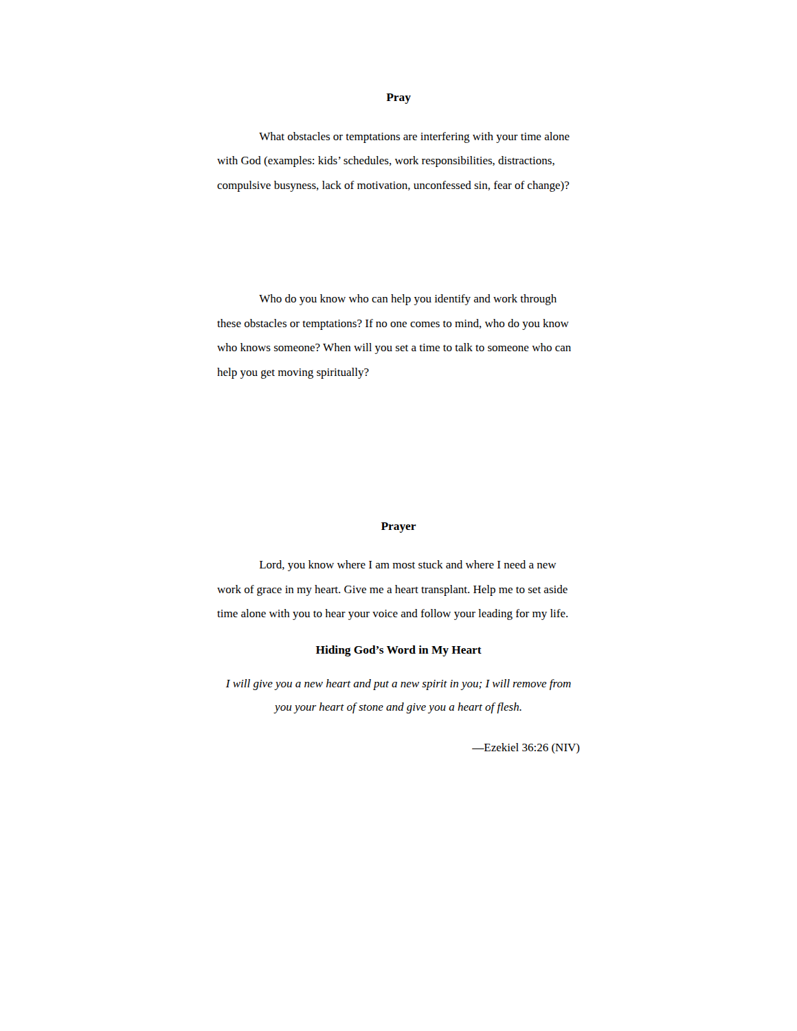Pray
What obstacles or temptations are interfering with your time alone with God (examples: kids’ schedules, work responsibilities, distractions, compulsive busyness, lack of motivation, unconfessed sin, fear of change)?
Who do you know who can help you identify and work through these obstacles or temptations? If no one comes to mind, who do you know who knows someone? When will you set a time to talk to someone who can help you get moving spiritually?
Prayer
Lord, you know where I am most stuck and where I need a new work of grace in my heart. Give me a heart transplant. Help me to set aside time alone with you to hear your voice and follow your leading for my life.
Hiding God’s Word in My Heart
I will give you a new heart and put a new spirit in you; I will remove from you your heart of stone and give you a heart of flesh.
—Ezekiel 36:26 (NIV)